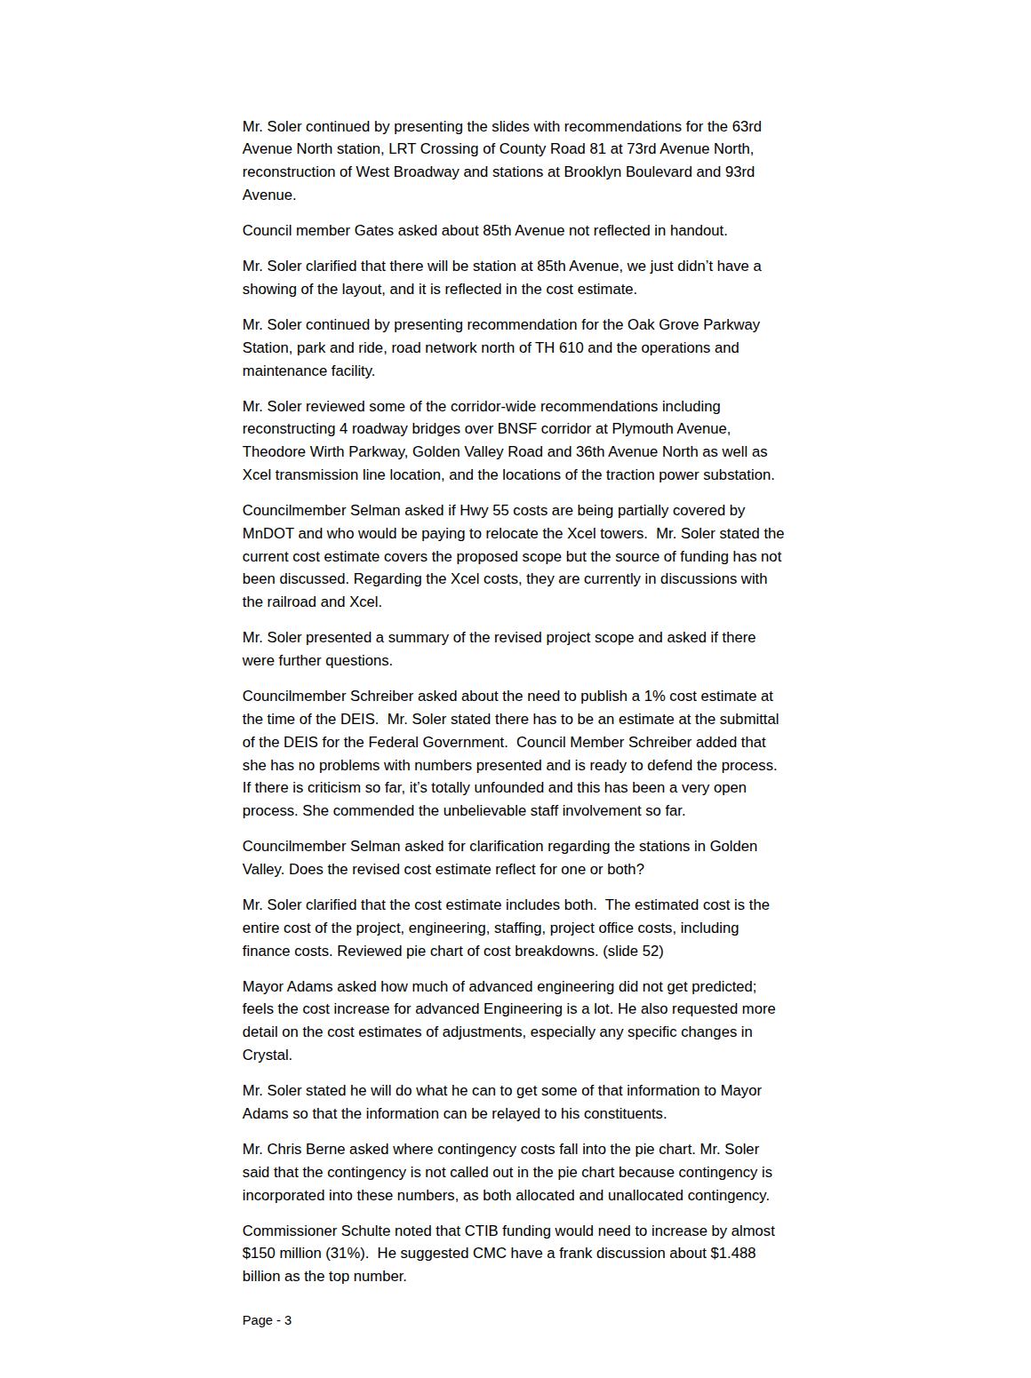Mr. Soler continued by presenting the slides with recommendations for the 63rd Avenue North station, LRT Crossing of County Road 81 at 73rd Avenue North, reconstruction of West Broadway and stations at Brooklyn Boulevard and 93rd Avenue.
Council member Gates asked about 85th Avenue not reflected in handout.
Mr. Soler clarified that there will be station at 85th Avenue, we just didn’t have a showing of the layout, and it is reflected in the cost estimate.
Mr. Soler continued by presenting recommendation for the Oak Grove Parkway Station, park and ride, road network north of TH 610 and the operations and maintenance facility.
Mr. Soler reviewed some of the corridor-wide recommendations including reconstructing 4 roadway bridges over BNSF corridor at Plymouth Avenue, Theodore Wirth Parkway, Golden Valley Road and 36th Avenue North as well as Xcel transmission line location, and the locations of the traction power substation.
Councilmember Selman asked if Hwy 55 costs are being partially covered by MnDOT and who would be paying to relocate the Xcel towers. Mr. Soler stated the current cost estimate covers the proposed scope but the source of funding has not been discussed. Regarding the Xcel costs, they are currently in discussions with the railroad and Xcel.
Mr. Soler presented a summary of the revised project scope and asked if there were further questions.
Councilmember Schreiber asked about the need to publish a 1% cost estimate at the time of the DEIS. Mr. Soler stated there has to be an estimate at the submittal of the DEIS for the Federal Government. Council Member Schreiber added that she has no problems with numbers presented and is ready to defend the process. If there is criticism so far, it’s totally unfounded and this has been a very open process. She commended the unbelievable staff involvement so far.
Councilmember Selman asked for clarification regarding the stations in Golden Valley. Does the revised cost estimate reflect for one or both?
Mr. Soler clarified that the cost estimate includes both. The estimated cost is the entire cost of the project, engineering, staffing, project office costs, including finance costs. Reviewed pie chart of cost breakdowns. (slide 52)
Mayor Adams asked how much of advanced engineering did not get predicted; feels the cost increase for advanced Engineering is a lot. He also requested more detail on the cost estimates of adjustments, especially any specific changes in Crystal.
Mr. Soler stated he will do what he can to get some of that information to Mayor Adams so that the information can be relayed to his constituents.
Mr. Chris Berne asked where contingency costs fall into the pie chart. Mr. Soler said that the contingency is not called out in the pie chart because contingency is incorporated into these numbers, as both allocated and unallocated contingency.
Commissioner Schulte noted that CTIB funding would need to increase by almost $150 million (31%). He suggested CMC have a frank discussion about $1.488 billion as the top number.
Page - 3